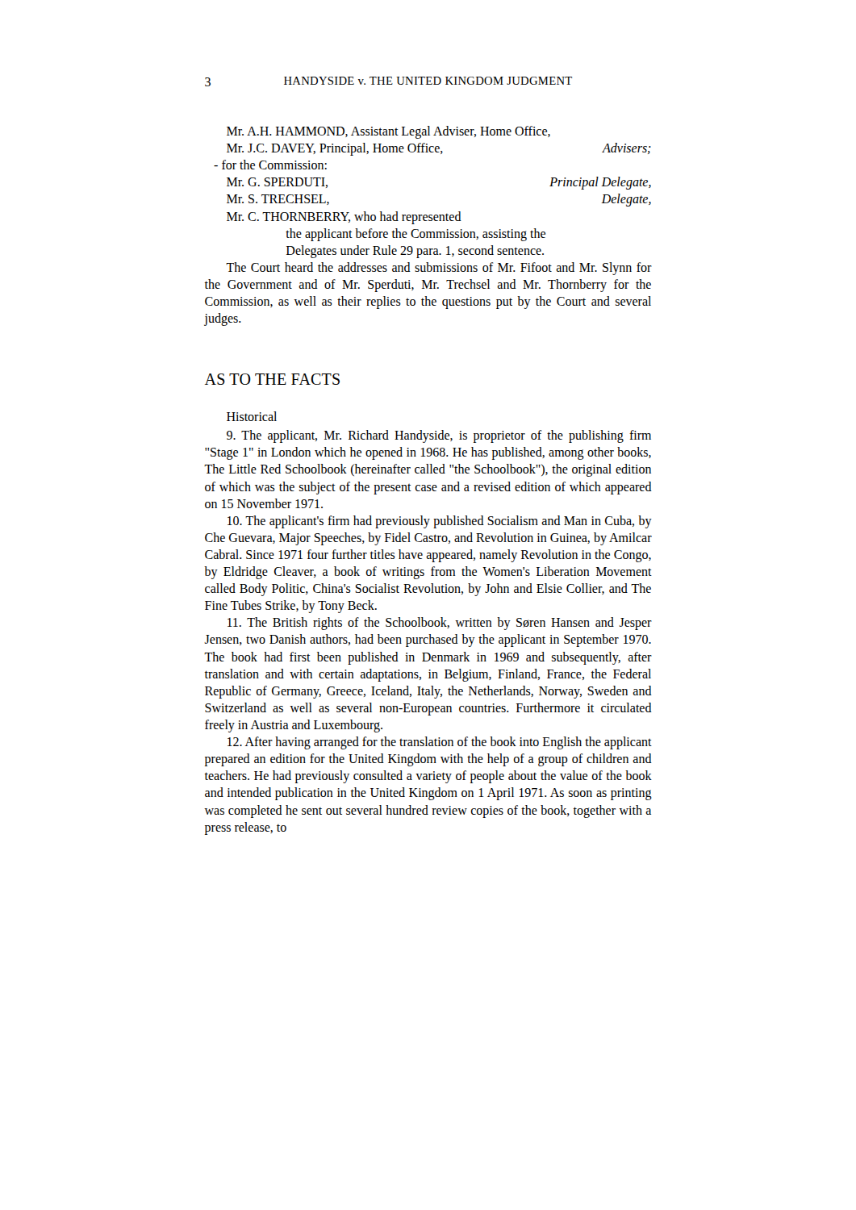3
HANDYSIDE v. THE UNITED KINGDOM JUDGMENT
Mr. A.H. HAMMOND, Assistant Legal Adviser, Home Office,
Mr. J.C. DAVEY, Principal, Home Office, Advisers;
- for the Commission:
Mr. G. SPERDUTI, Principal Delegate,
Mr. S. TRECHSEL, Delegate,
Mr. C. THORNBERRY, who had represented
the applicant before the Commission, assisting the
Delegates under Rule 29 para. 1, second sentence.
The Court heard the addresses and submissions of Mr. Fifoot and Mr. Slynn for the Government and of Mr. Sperduti, Mr. Trechsel and Mr. Thornberry for the Commission, as well as their replies to the questions put by the Court and several judges.
AS TO THE FACTS
Historical
9. The applicant, Mr. Richard Handyside, is proprietor of the publishing firm "Stage 1" in London which he opened in 1968. He has published, among other books, The Little Red Schoolbook (hereinafter called "the Schoolbook"), the original edition of which was the subject of the present case and a revised edition of which appeared on 15 November 1971.
10. The applicant's firm had previously published Socialism and Man in Cuba, by Che Guevara, Major Speeches, by Fidel Castro, and Revolution in Guinea, by Amilcar Cabral. Since 1971 four further titles have appeared, namely Revolution in the Congo, by Eldridge Cleaver, a book of writings from the Women's Liberation Movement called Body Politic, China's Socialist Revolution, by John and Elsie Collier, and The Fine Tubes Strike, by Tony Beck.
11. The British rights of the Schoolbook, written by Søren Hansen and Jesper Jensen, two Danish authors, had been purchased by the applicant in September 1970. The book had first been published in Denmark in 1969 and subsequently, after translation and with certain adaptations, in Belgium, Finland, France, the Federal Republic of Germany, Greece, Iceland, Italy, the Netherlands, Norway, Sweden and Switzerland as well as several non-European countries. Furthermore it circulated freely in Austria and Luxembourg.
12. After having arranged for the translation of the book into English the applicant prepared an edition for the United Kingdom with the help of a group of children and teachers. He had previously consulted a variety of people about the value of the book and intended publication in the United Kingdom on 1 April 1971. As soon as printing was completed he sent out several hundred review copies of the book, together with a press release, to